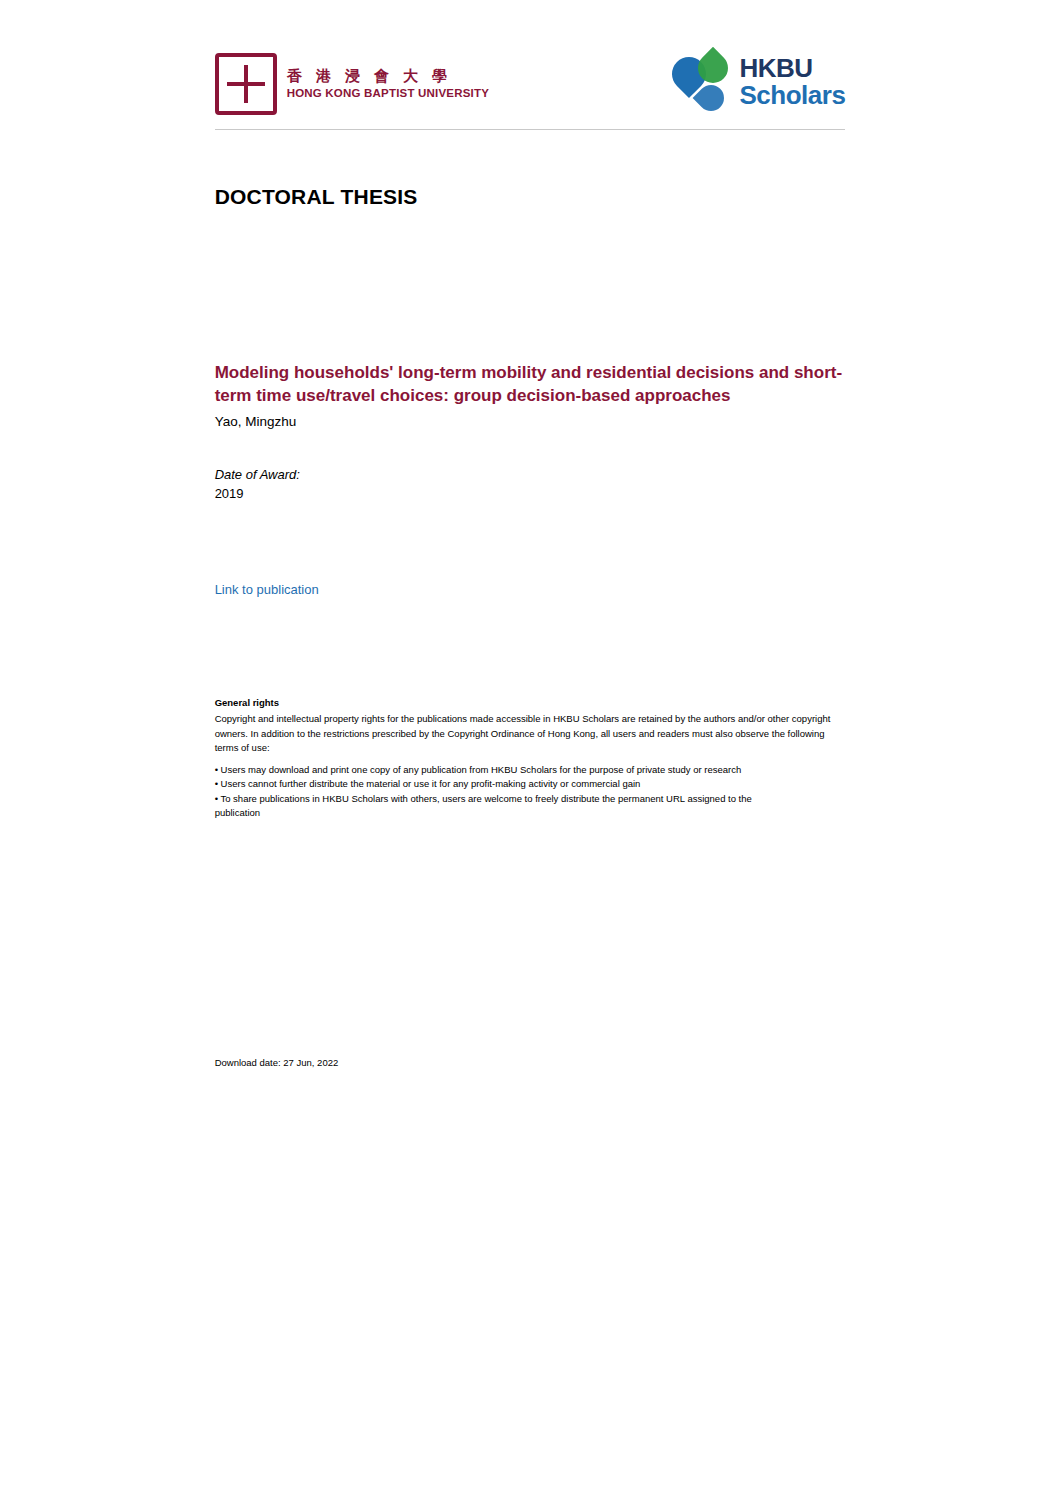香 港 浸 會 大 學
HONG KONG BAPTIST UNIVERSITY
HKBU
Scholars
DOCTORAL THESIS
Modeling households' long-term mobility and residential decisions and short-term time use/travel choices: group decision-based approaches
Yao, Mingzhu
Date of Award:
2019
Link to publication
General rights
Copyright and intellectual property rights for the publications made accessible in HKBU Scholars are retained by the authors and/or other copyright owners. In addition to the restrictions prescribed by the Copyright Ordinance of Hong Kong, all users and readers must also observe the following terms of use:
Users may download and print one copy of any publication from HKBU Scholars for the purpose of private study or research
Users cannot further distribute the material or use it for any profit-making activity or commercial gain
To share publications in HKBU Scholars with others, users are welcome to freely distribute the permanent URL assigned to the
publication
Download date: 27 Jun, 2022